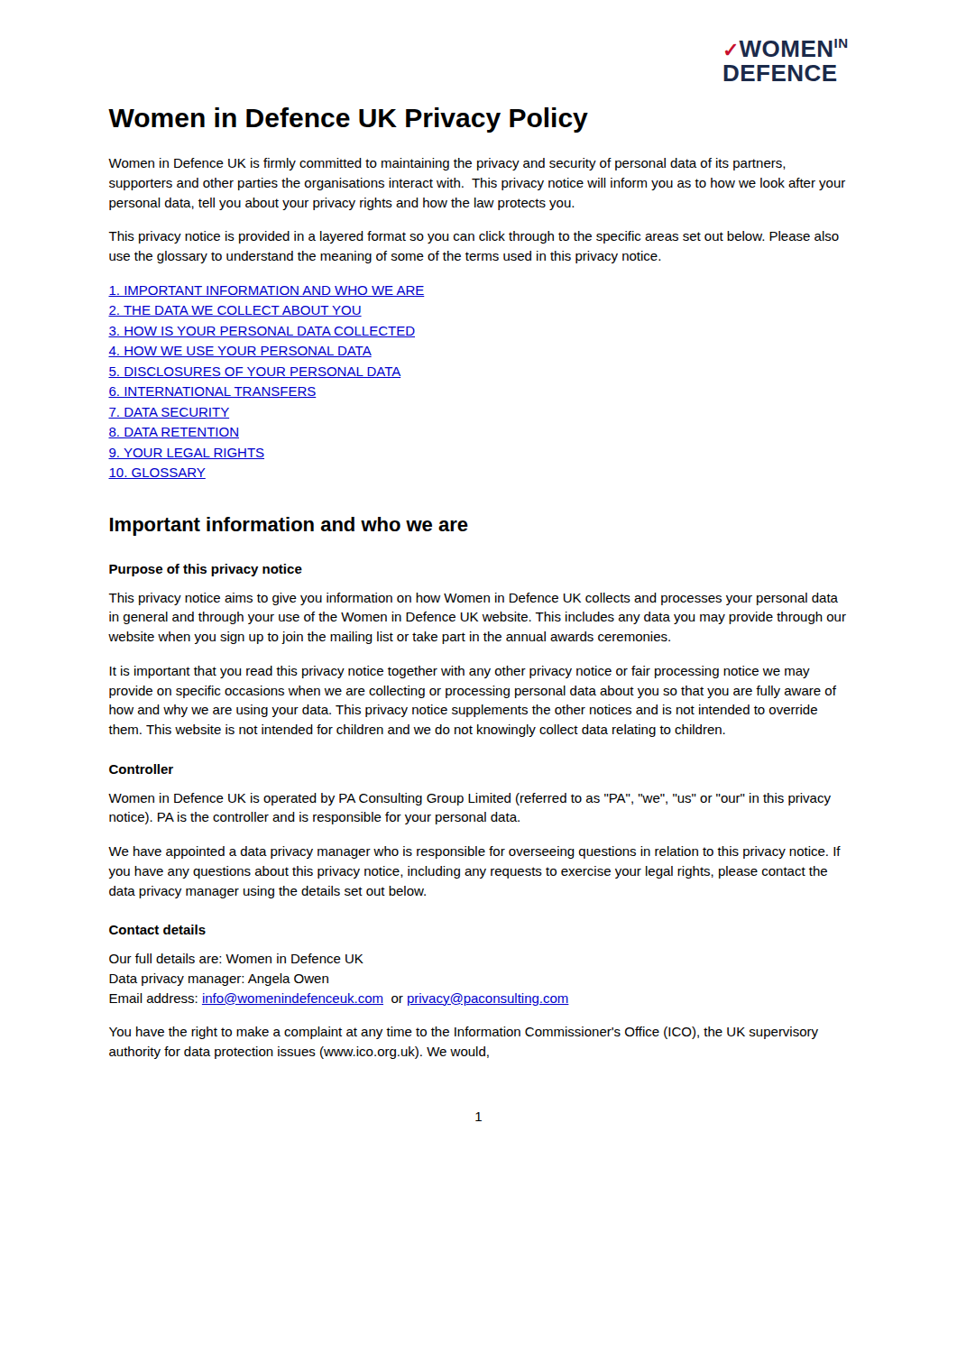✓WOMENIN
DEFENCE
Women in Defence UK Privacy Policy
Women in Defence UK is firmly committed to maintaining the privacy and security of personal data of its partners, supporters and other parties the organisations interact with. This privacy notice will inform you as to how we look after your personal data, tell you about your privacy rights and how the law protects you.
This privacy notice is provided in a layered format so you can click through to the specific areas set out below. Please also use the glossary to understand the meaning of some of the terms used in this privacy notice.
1. IMPORTANT INFORMATION AND WHO WE ARE
2. THE DATA WE COLLECT ABOUT YOU
3. HOW IS YOUR PERSONAL DATA COLLECTED
4. HOW WE USE YOUR PERSONAL DATA
5. DISCLOSURES OF YOUR PERSONAL DATA
6. INTERNATIONAL TRANSFERS
7. DATA SECURITY
8. DATA RETENTION
9. YOUR LEGAL RIGHTS
10. GLOSSARY
Important information and who we are
Purpose of this privacy notice
This privacy notice aims to give you information on how Women in Defence UK collects and processes your personal data in general and through your use of the Women in Defence UK website. This includes any data you may provide through our website when you sign up to join the mailing list or take part in the annual awards ceremonies.
It is important that you read this privacy notice together with any other privacy notice or fair processing notice we may provide on specific occasions when we are collecting or processing personal data about you so that you are fully aware of how and why we are using your data. This privacy notice supplements the other notices and is not intended to override them. This website is not intended for children and we do not knowingly collect data relating to children.
Controller
Women in Defence UK is operated by PA Consulting Group Limited (referred to as "PA", "we", "us" or "our" in this privacy notice). PA is the controller and is responsible for your personal data.
We have appointed a data privacy manager who is responsible for overseeing questions in relation to this privacy notice. If you have any questions about this privacy notice, including any requests to exercise your legal rights, please contact the data privacy manager using the details set out below.
Contact details
Our full details are: Women in Defence UK
Data privacy manager: Angela Owen
Email address: info@womenindefenceuk.com or privacy@paconsulting.com
You have the right to make a complaint at any time to the Information Commissioner's Office (ICO), the UK supervisory authority for data protection issues (www.ico.org.uk). We would,
1